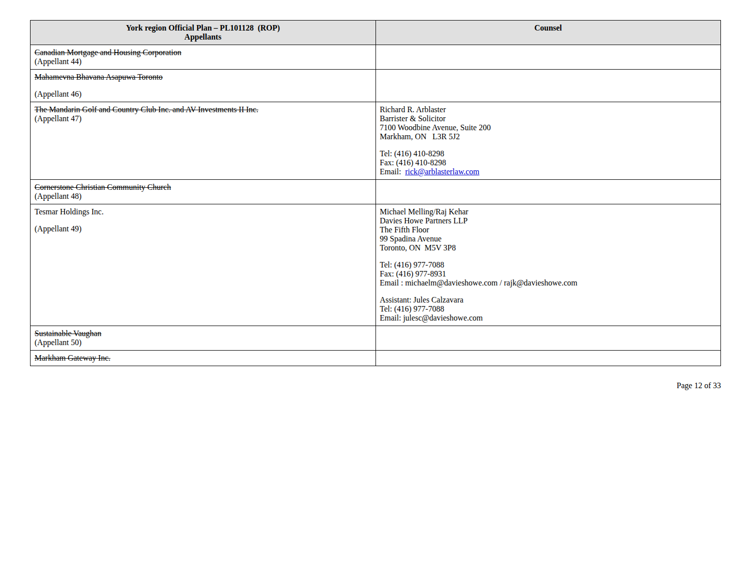| York region Official Plan – PL101128 (ROP) Appellants | Counsel |
| --- | --- |
| Canadian Mortgage and Housing Corporation (Appellant 44) | |
| Mahamevna Bhavana Asapuwa Toronto (Appellant 46) | |
| The Mandarin Golf and Country Club Inc. and AV Investments II Inc. (Appellant 47) | Richard R. Arblaster Barrister & Solicitor 7100 Woodbine Avenue, Suite 200 Markham, ON L3R 5J2 Tel: (416) 410-8298 Fax: (416) 410-8298 Email: rick@arblasterlaw.com |
| Cornerstone Christian Community Church (Appellant 48) | |
| Tesmar Holdings Inc. (Appellant 49) | Michael Melling/Raj Kehar Davies Howe Partners LLP The Fifth Floor 99 Spadina Avenue Toronto, ON M5V 3P8 Tel: (416) 977-7088 Fax: (416) 977-8931 Email : michaelm@davieshowe.com / rajk@davieshowe.com Assistant: Jules Calzavara Tel: (416) 977-7088 Email: julesc@davieshowe.com |
| Sustainable Vaughan (Appellant 50) | |
| Markham Gateway Inc. | |
Page 12 of 33